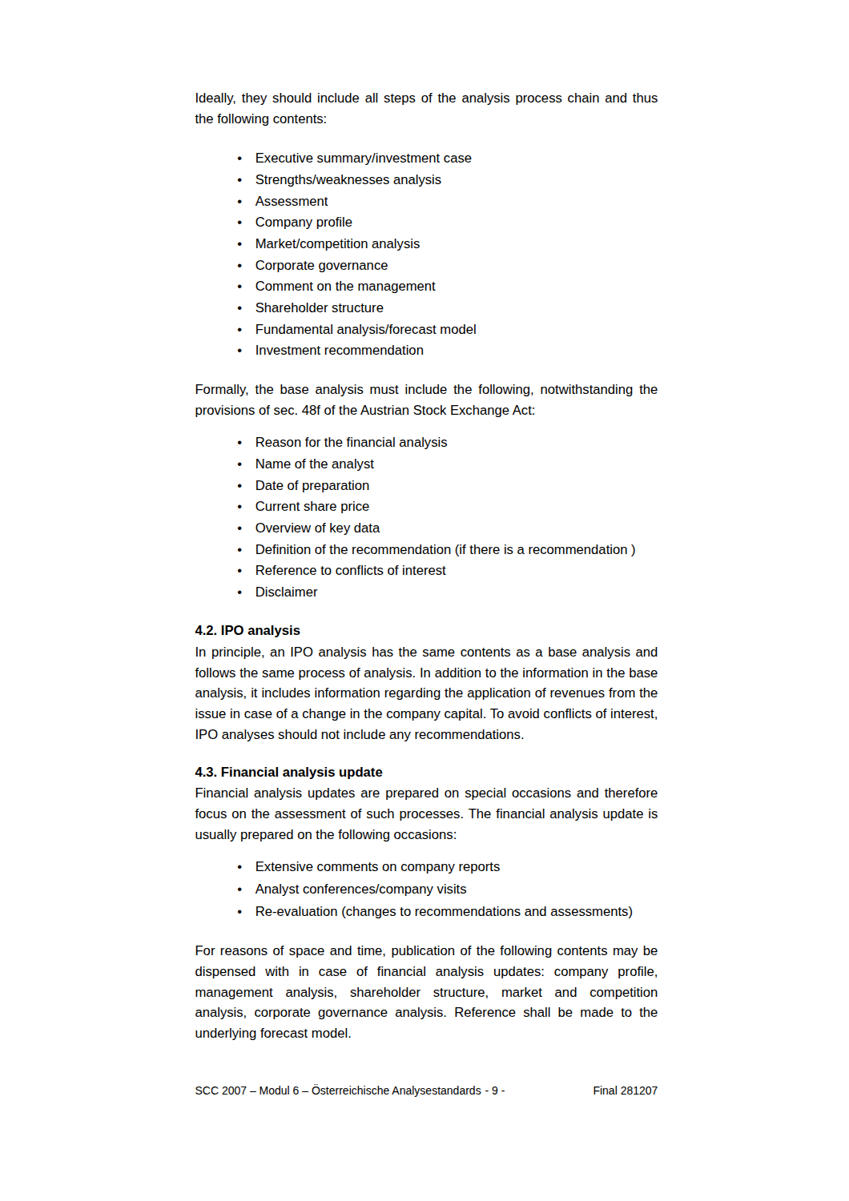Ideally, they should include all steps of the analysis process chain and thus the following contents:
Executive summary/investment case
Strengths/weaknesses analysis
Assessment
Company profile
Market/competition analysis
Corporate governance
Comment on the management
Shareholder structure
Fundamental analysis/forecast model
Investment recommendation
Formally, the base analysis must include the following, notwithstanding the provisions of sec. 48f of the Austrian Stock Exchange Act:
Reason for the financial analysis
Name of the analyst
Date of preparation
Current share price
Overview of key data
Definition of the recommendation (if there is a recommendation )
Reference to conflicts of interest
Disclaimer
4.2. IPO analysis
In principle, an IPO analysis has the same contents as a base analysis and follows the same process of analysis. In addition to the information in the base analysis, it includes information regarding the application of revenues from the issue in case of a change in the company capital. To avoid conflicts of interest, IPO analyses should not include any recommendations.
4.3. Financial analysis update
Financial analysis updates are prepared on special occasions and therefore focus on the assessment of such processes. The financial analysis update is usually prepared on the following occasions:
Extensive comments on company reports
Analyst conferences/company visits
Re-evaluation (changes to recommendations and assessments)
For reasons of space and time, publication of the following contents may be dispensed with in case of financial analysis updates: company profile, management analysis, shareholder structure, market and competition analysis, corporate governance analysis. Reference shall be made to the underlying forecast model.
SCC 2007 – Modul 6 – Österreichische Analysestandards - 9 - Final 281207